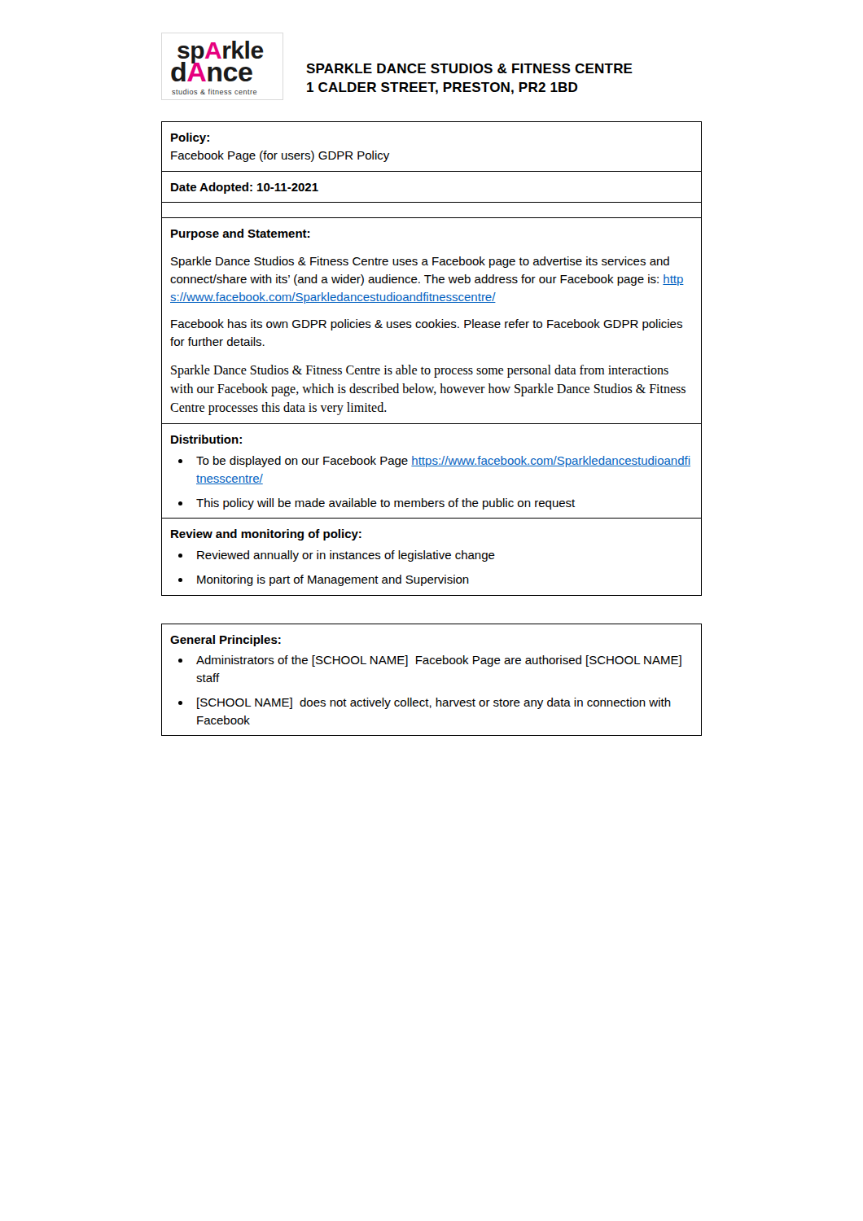spArkle dAnce studios & fitness centre
SPARKLE DANCE STUDIOS & FITNESS CENTRE
1 CALDER STREET, PRESTON, PR2 1BD
| Policy: Facebook Page (for users) GDPR Policy |
| Date Adopted: 10-11-2021 |
| Purpose and Statement: Sparkle Dance Studios & Fitness Centre uses a Facebook page to advertise its services and connect/share with its’ (and a wider) audience. The web address for our Facebook page is: https://www.facebook.com/Sparkledancestudioandfitnesscentre/ Facebook has its own GDPR policies & uses cookies. Please refer to Facebook GDPR policies for further details. Sparkle Dance Studios & Fitness Centre is able to process some personal data from interactions with our Facebook page, which is described below, however how Sparkle Dance Studios & Fitness Centre processes this data is very limited. |
| Distribution: To be displayed on our Facebook Page https://www.facebook.com/Sparkledancestudioandfitnesscentre/ This policy will be made available to members of the public on request |
| Review and monitoring of policy: Reviewed annually or in instances of legislative change Monitoring is part of Management and Supervision |
| General Principles: Administrators of the [SCHOOL NAME] Facebook Page are authorised [SCHOOL NAME] staff [SCHOOL NAME] does not actively collect, harvest or store any data in connection with Facebook |